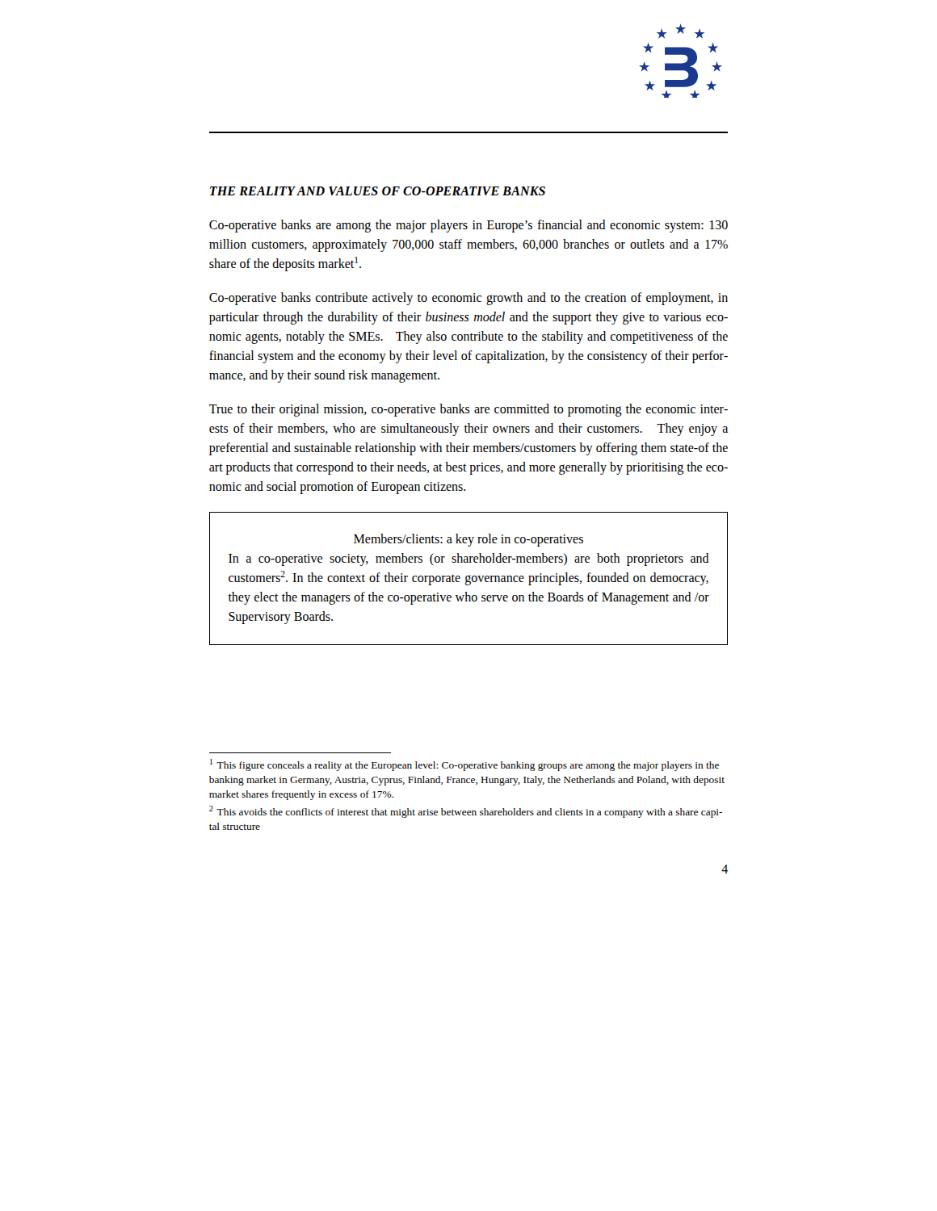The reality and values of co-operative banks
Co-operative banks are among the major players in Europe’s financial and economic system: 130 million customers, approximately 700,000 staff members, 60,000 branches or outlets and a 17% share of the deposits market1.
Co-operative banks contribute actively to economic growth and to the creation of employment, in particular through the durability of their business model and the support they give to various economic agents, notably the SMEs. They also contribute to the stability and competitiveness of the financial system and the economy by their level of capitalization, by the consistency of their performance, and by their sound risk management.
True to their original mission, co-operative banks are committed to promoting the economic interests of their members, who are simultaneously their owners and their customers. They enjoy a preferential and sustainable relationship with their members/customers by offering them state-of the art products that correspond to their needs, at best prices, and more generally by prioritising the economic and social promotion of European citizens.
Members/clients: a key role in co-operatives
In a co-operative society, members (or shareholder-members) are both proprietors and customers2. In the context of their corporate governance principles, founded on democracy, they elect the managers of the co-operative who serve on the Boards of Management and /or Supervisory Boards.
1 This figure conceals a reality at the European level: Co-operative banking groups are among the major players in the banking market in Germany, Austria, Cyprus, Finland, France, Hungary, Italy, the Netherlands and Poland, with deposit market shares frequently in excess of 17%.
2 This avoids the conflicts of interest that might arise between shareholders and clients in a company with a share capital structure
4